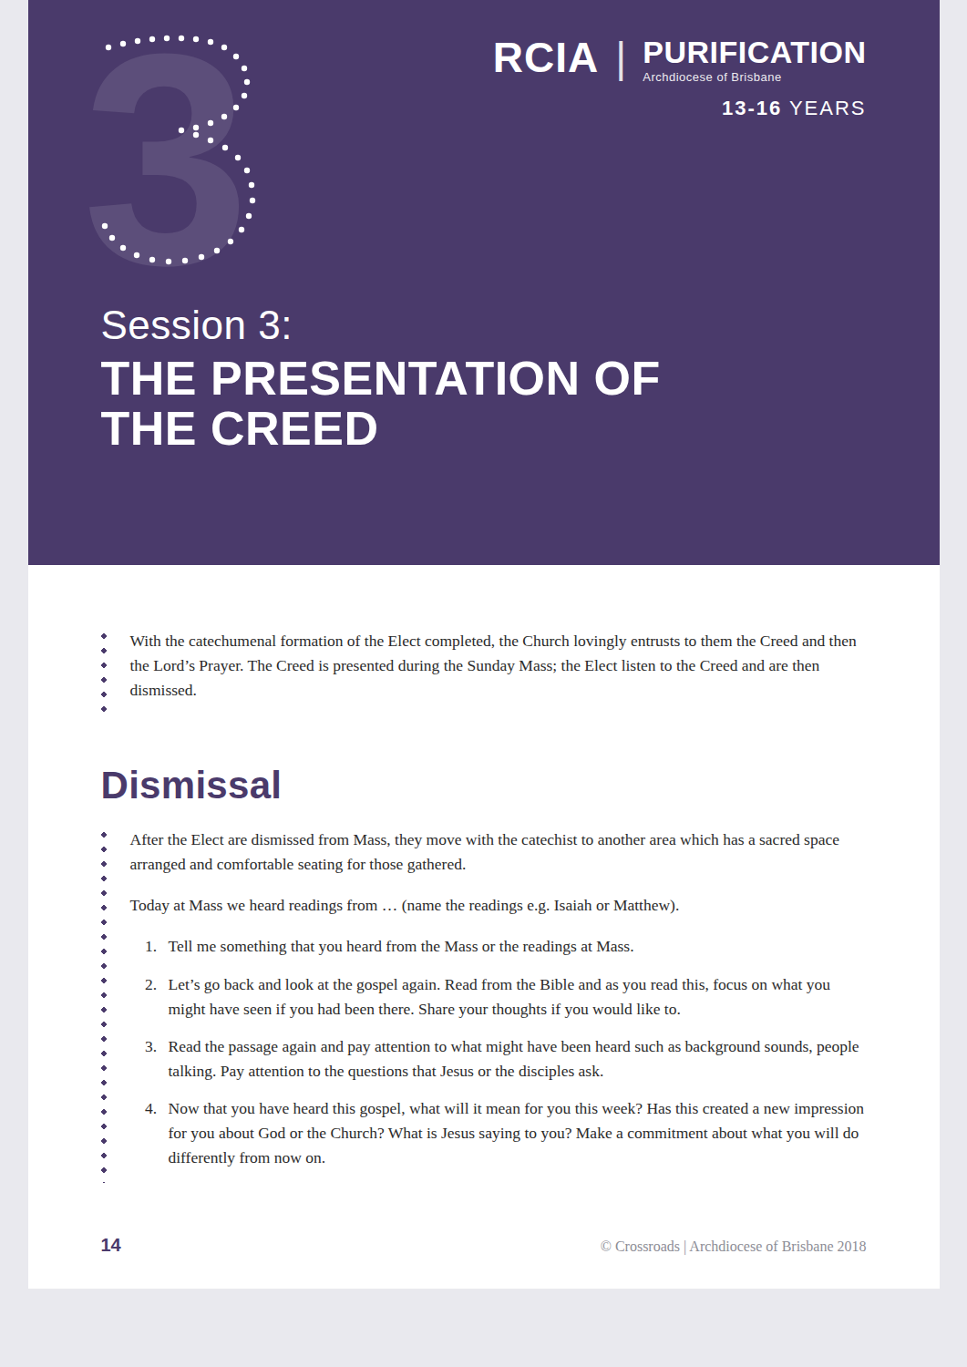3
RCIA | PURIFICATION
Archdiocese of Brisbane
13-16 YEARS
Session 3:
The Presentation of
the Creed
With the catechumenal formation of the Elect completed, the Church lovingly entrusts to them the Creed and then the Lord’s Prayer. The Creed is presented during the Sunday Mass; the Elect listen to the Creed and are then dismissed.
Dismissal
After the Elect are dismissed from Mass, they move with the catechist to another area which has a sacred space arranged and comfortable seating for those gathered.
Today at Mass we heard readings from … (name the readings e.g. Isaiah or Matthew).
Tell me something that you heard from the Mass or the readings at Mass.
Let’s go back and look at the gospel again. Read from the Bible and as you read this, focus on what you might have seen if you had been there. Share your thoughts if you would like to.
Read the passage again and pay attention to what might have been heard such as background sounds, people talking. Pay attention to the questions that Jesus or the disciples ask.
Now that you have heard this gospel, what will it mean for you this week? Has this created a new impression for you about God or the Church? What is Jesus saying to you? Make a commitment about what you will do differently from now on.
14 © Crossroads | Archdiocese of Brisbane 2018